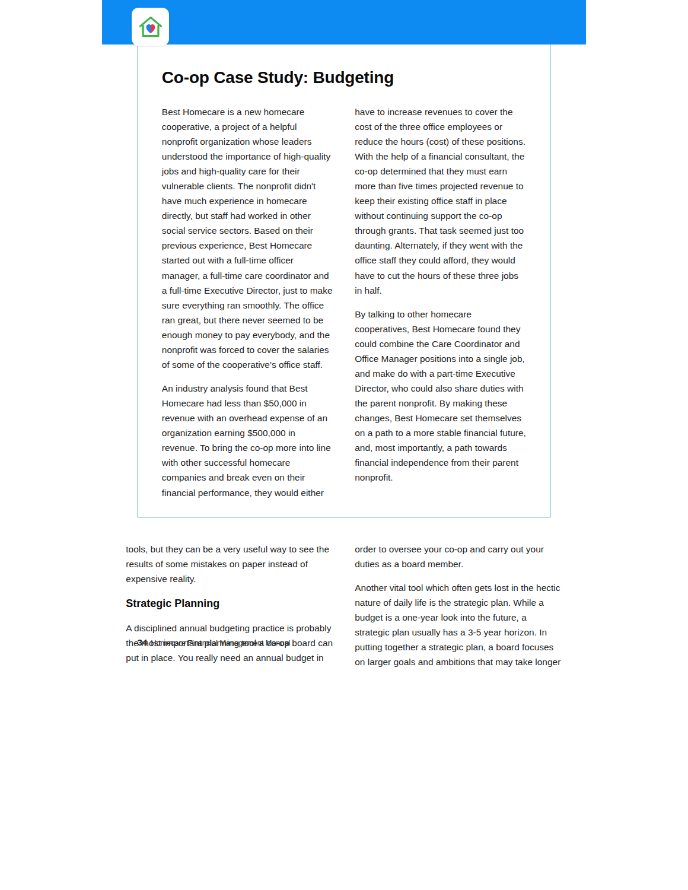Co-op Case Study: Budgeting
Best Homecare is a new homecare cooperative, a project of a helpful nonprofit organization whose leaders understood the importance of high-quality jobs and high-quality care for their vulnerable clients. The nonprofit didn't have much experience in homecare directly, but staff had worked in other social service sectors. Based on their previous experience, Best Homecare started out with a full-time officer manager, a full-time care coordinator and a full-time Executive Director, just to make sure everything ran smoothly. The office ran great, but there never seemed to be enough money to pay everybody, and the nonprofit was forced to cover the salaries of some of the cooperative's office staff.
An industry analysis found that Best Homecare had less than $50,000 in revenue with an overhead expense of an organization earning $500,000 in revenue. To bring the co-op more into line with other successful homecare companies and break even on their financial performance, they would either have to increase revenues to cover the cost of the three office employees or reduce the hours (cost) of these positions. With the help of a financial consultant, the co-op determined that they must earn more than five times projected revenue to keep their existing office staff in place without continuing support the co-op through grants. That task seemed just too daunting. Alternately, if they went with the office staff they could afford, they would have to cut the hours of these three jobs in half.
By talking to other homecare cooperatives, Best Homecare found they could combine the Care Coordinator and Office Manager positions into a single job, and make do with a part-time Executive Director, who could also share duties with the parent nonprofit. By making these changes, Best Homecare set themselves on a path to a more stable financial future, and, most importantly, a path towards financial independence from their parent nonprofit.
tools, but they can be a very useful way to see the results of some mistakes on paper instead of expensive reality.
Strategic Planning
A disciplined annual budgeting practice is probably the most important planning tool a co-op board can put in place. You really need an annual budget in order to oversee your co-op and carry out your duties as a board member.
Another vital tool which often gets lost in the hectic nature of daily life is the strategic plan. While a budget is a one-year look into the future, a strategic plan usually has a 3-5 year horizon. In putting together a strategic plan, a board focuses on larger goals and ambitions that may take longer
34 Homecare Financial Management Manual